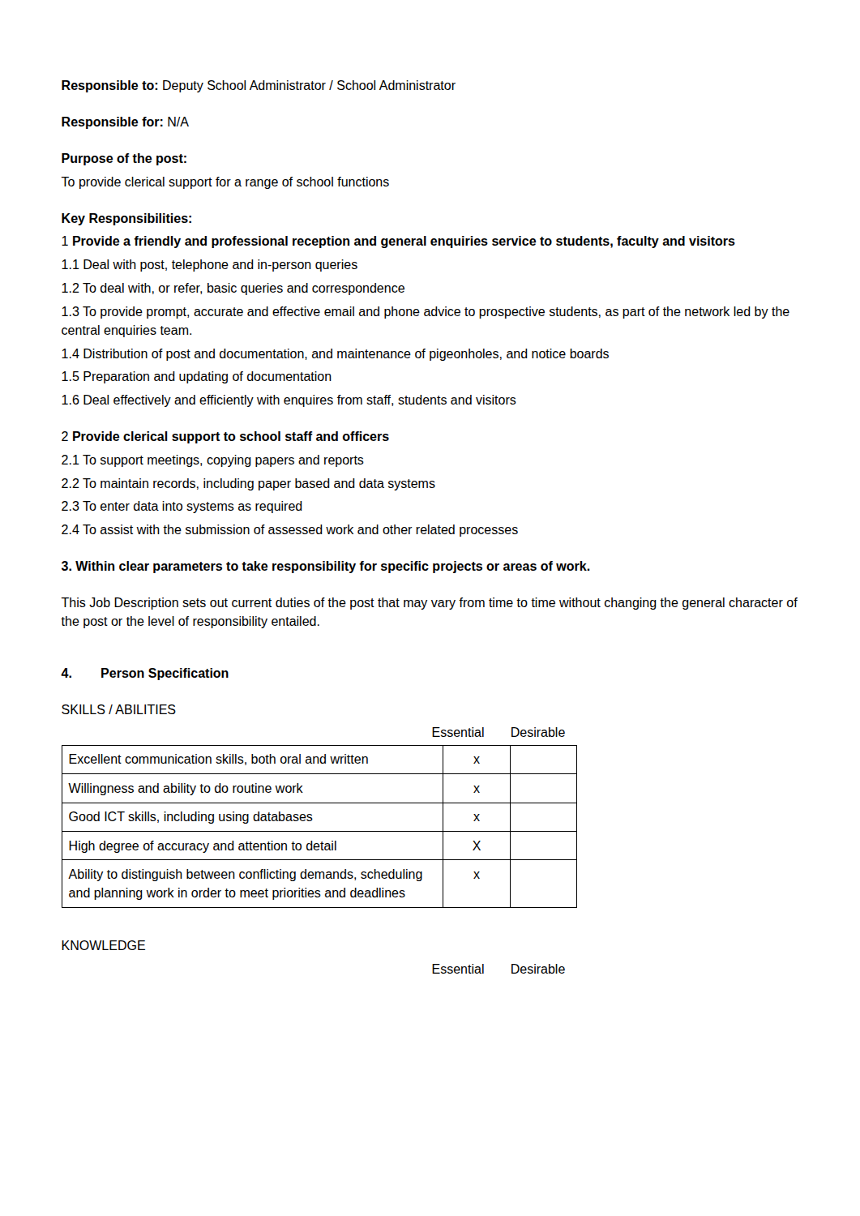Responsible to: Deputy School Administrator / School Administrator
Responsible for: N/A
Purpose of the post:
To provide clerical support for a range of school functions
Key Responsibilities:
1 Provide a friendly and professional reception and general enquiries service to students, faculty and visitors
1.1 Deal with post, telephone and in-person queries
1.2 To deal with, or refer, basic queries and correspondence
1.3 To provide prompt, accurate and effective email and phone advice to prospective students, as part of the network led by the central enquiries team.
1.4 Distribution of post and documentation, and maintenance of pigeonholes, and notice boards
1.5 Preparation and updating of documentation
1.6 Deal effectively and efficiently with enquires from staff, students and visitors
2 Provide clerical support to school staff and officers
2.1 To support meetings, copying papers and reports
2.2 To maintain records, including paper based and data systems
2.3 To enter data into systems as required
2.4 To assist with the submission of assessed work and other related processes
3. Within clear parameters to take responsibility for specific projects or areas of work.
This Job Description sets out current duties of the post that may vary from time to time without changing the general character of the post or the level of responsibility entailed.
4. Person Specification
SKILLS / ABILITIES
Essential Desirable
| Excellent communication skills, both oral and written | x | |
| Willingness and ability to do routine work | x | |
| Good ICT skills, including using databases | x | |
| High degree of accuracy and attention to detail | X | |
| Ability to distinguish between conflicting demands, scheduling and planning work in order to meet priorities and deadlines | x | |
KNOWLEDGE
Essential Desirable